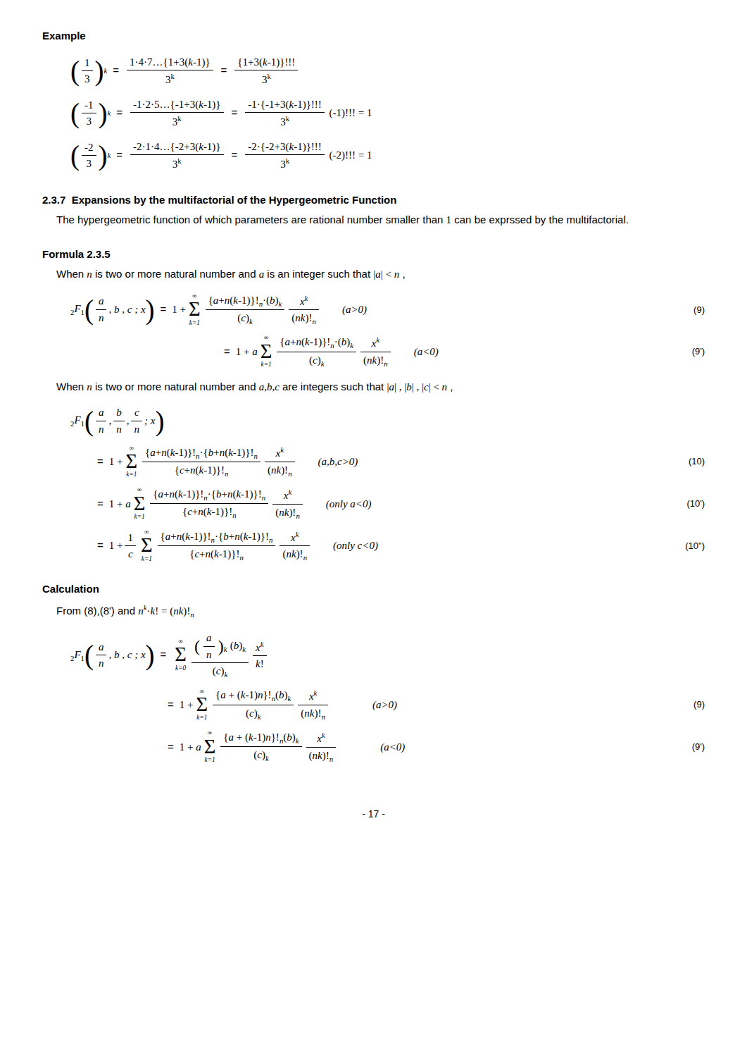Example
( 13 )k = 1·4·7…{1+3(k-1)}3k = {1+3(k-1)}!!!3k
( -13 )k = -1·2·5…{-1+3(k-1)}3k = -1·{-1+3(k-1)}!!!3k (-1)!!! = 1
( -23 )k = -2·1·4…{-2+3(k-1)}3k = -2·{-2+3(k-1)}!!!3k (-2)!!! = 1
2.3.7 Expansions by the multifactorial of the Hypergeometric Function
The hypergeometric function of which parameters are rational number smaller than 1 can be exprssed by the multifactorial.
Formula 2.3.5
When n is two or more natural number and a is an integer such that |a| < n ,
2F1 ( an , b , c ; x ) = 1 + ∞Σk=1 {a+n(k-1)}!n·(b)k (c)k xk (nk)!n (a>0) (9)
= 1 + a ∞Σk=1 {a+n(k-1)}!n·(b)k (c)k xk (nk)!n (a<0) (9')
When n is two or more natural number and a,b,c are integers such that |a| , |b| , |c| < n ,
2F1 ( an , bn , cn ; x )
= 1 + ∞Σk=1 {a+n(k-1)}!n·{b+n(k-1)}!n {c+n(k-1)}!n xk (nk)!n (a,b,c>0) (10)
= 1 + a ∞Σk=1 {a+n(k-1)}!n·{b+n(k-1)}!n {c+n(k-1)}!n xk (nk)!n (only a<0) (10')
= 1 + 1 c ∞Σk=1 {a+n(k-1)}!n·{b+n(k-1)}!n {c+n(k-1)}!n xk (nk)!n (only c<0) (10")
Calculation
From (8),(8') and nk·k! = (nk)!n
2F1 ( an , b , c ; x ) = ∞Σk=0 ( an )k (b)k (c)k xk k!
= 1 + ∞Σk=1 {a + (k-1)n}!n(b)k (c)k xk (nk)!n (a>0) (9)
= 1 + a ∞Σk=1 {a + (k-1)n}!n(b)k (c)k xk (nk)!n (a<0) (9')
- 17 -